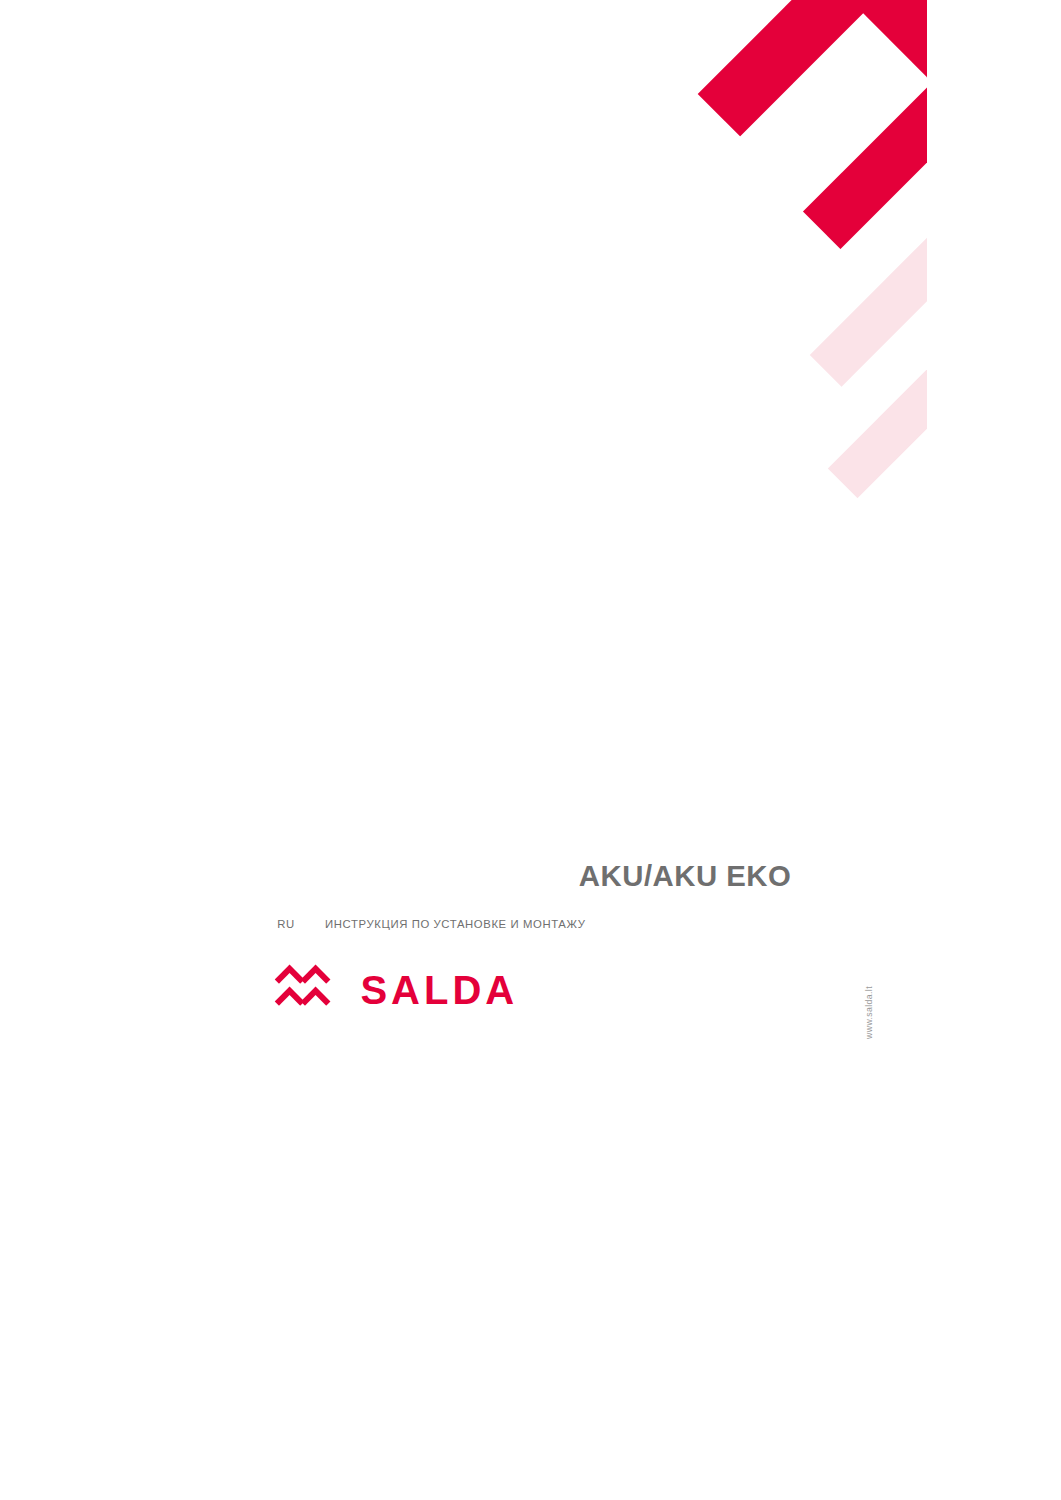AKU/AKU EKO
RUИНСТРУКЦИЯ ПО УСТАНОВКЕ И МОНТАЖУ
SALDA
www.salda.lt